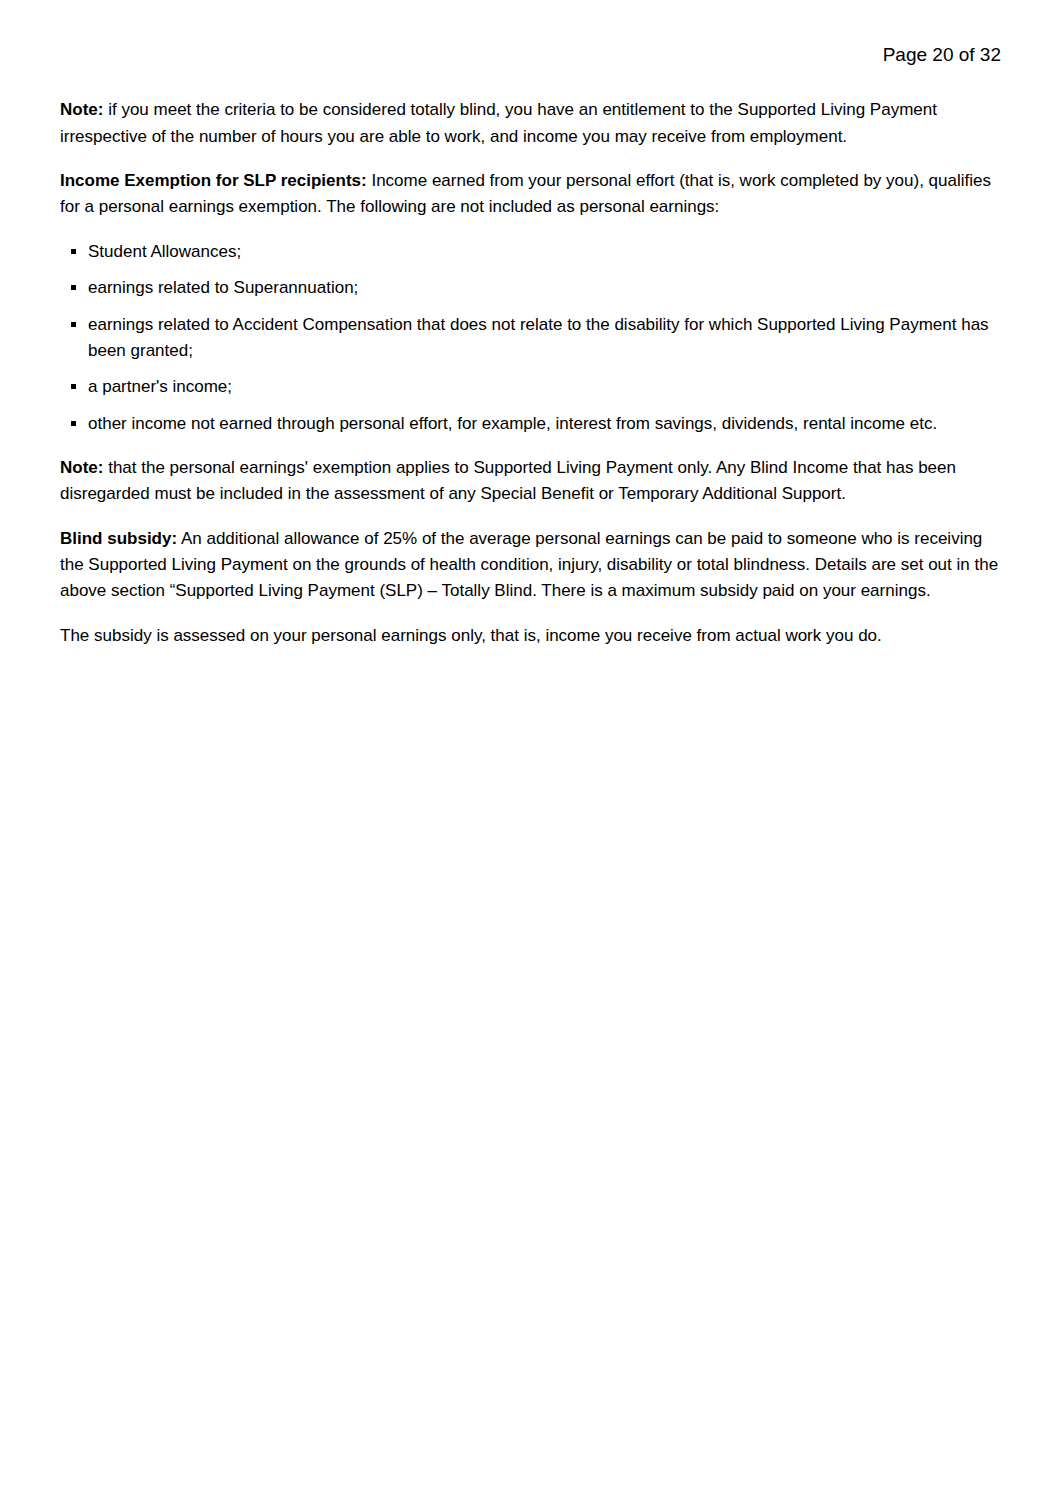Page 20 of 32
Note: if you meet the criteria to be considered totally blind, you have an entitlement to the Supported Living Payment irrespective of the number of hours you are able to work, and income you may receive from employment.
Income Exemption for SLP recipients: Income earned from your personal effort (that is, work completed by you), qualifies for a personal earnings exemption. The following are not included as personal earnings:
Student Allowances;
earnings related to Superannuation;
earnings related to Accident Compensation that does not relate to the disability for which Supported Living Payment has been granted;
a partner's income;
other income not earned through personal effort, for example, interest from savings, dividends, rental income etc.
Note: that the personal earnings' exemption applies to Supported Living Payment only. Any Blind Income that has been disregarded must be included in the assessment of any Special Benefit or Temporary Additional Support.
Blind subsidy: An additional allowance of 25% of the average personal earnings can be paid to someone who is receiving the Supported Living Payment on the grounds of health condition, injury, disability or total blindness. Details are set out in the above section “Supported Living Payment (SLP) – Totally Blind. There is a maximum subsidy paid on your earnings.
The subsidy is assessed on your personal earnings only, that is, income you receive from actual work you do.